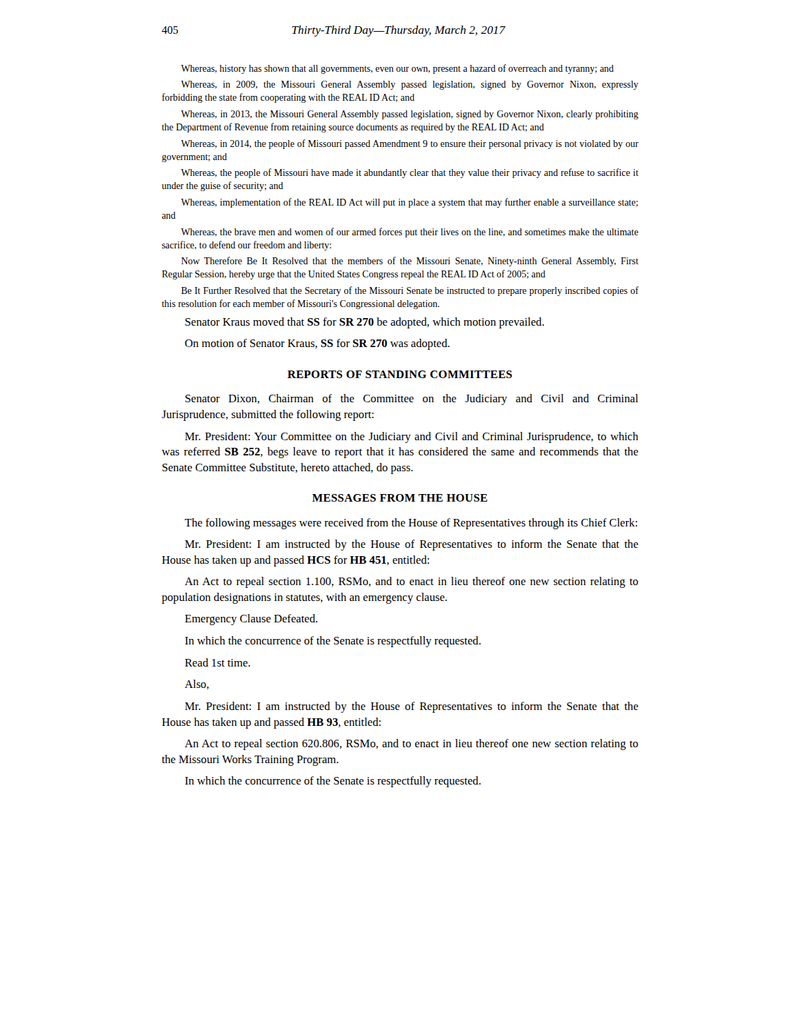405
Thirty-Third Day—Thursday, March 2, 2017
Whereas, history has shown that all governments, even our own, present a hazard of overreach and tyranny; and
Whereas, in 2009, the Missouri General Assembly passed legislation, signed by Governor Nixon, expressly forbidding the state from cooperating with the REAL ID Act; and
Whereas, in 2013, the Missouri General Assembly passed legislation, signed by Governor Nixon, clearly prohibiting the Department of Revenue from retaining source documents as required by the REAL ID Act; and
Whereas, in 2014, the people of Missouri passed Amendment 9 to ensure their personal privacy is not violated by our government; and
Whereas, the people of Missouri have made it abundantly clear that they value their privacy and refuse to sacrifice it under the guise of security; and
Whereas, implementation of the REAL ID Act will put in place a system that may further enable a surveillance state; and
Whereas, the brave men and women of our armed forces put their lives on the line, and sometimes make the ultimate sacrifice, to defend our freedom and liberty:
Now Therefore Be It Resolved that the members of the Missouri Senate, Ninety-ninth General Assembly, First Regular Session, hereby urge that the United States Congress repeal the REAL ID Act of 2005; and
Be It Further Resolved that the Secretary of the Missouri Senate be instructed to prepare properly inscribed copies of this resolution for each member of Missouri's Congressional delegation.
Senator Kraus moved that SS for SR 270 be adopted, which motion prevailed.
On motion of Senator Kraus, SS for SR 270 was adopted.
Reports of Standing Committees
Senator Dixon, Chairman of the Committee on the Judiciary and Civil and Criminal Jurisprudence, submitted the following report:
Mr. President: Your Committee on the Judiciary and Civil and Criminal Jurisprudence, to which was referred SB 252, begs leave to report that it has considered the same and recommends that the Senate Committee Substitute, hereto attached, do pass.
Messages from the House
The following messages were received from the House of Representatives through its Chief Clerk:
Mr. President: I am instructed by the House of Representatives to inform the Senate that the House has taken up and passed HCS for HB 451, entitled:
An Act to repeal section 1.100, RSMo, and to enact in lieu thereof one new section relating to population designations in statutes, with an emergency clause.
Emergency Clause Defeated.
In which the concurrence of the Senate is respectfully requested.
Read 1st time.
Also,
Mr. President: I am instructed by the House of Representatives to inform the Senate that the House has taken up and passed HB 93, entitled:
An Act to repeal section 620.806, RSMo, and to enact in lieu thereof one new section relating to the Missouri Works Training Program.
In which the concurrence of the Senate is respectfully requested.